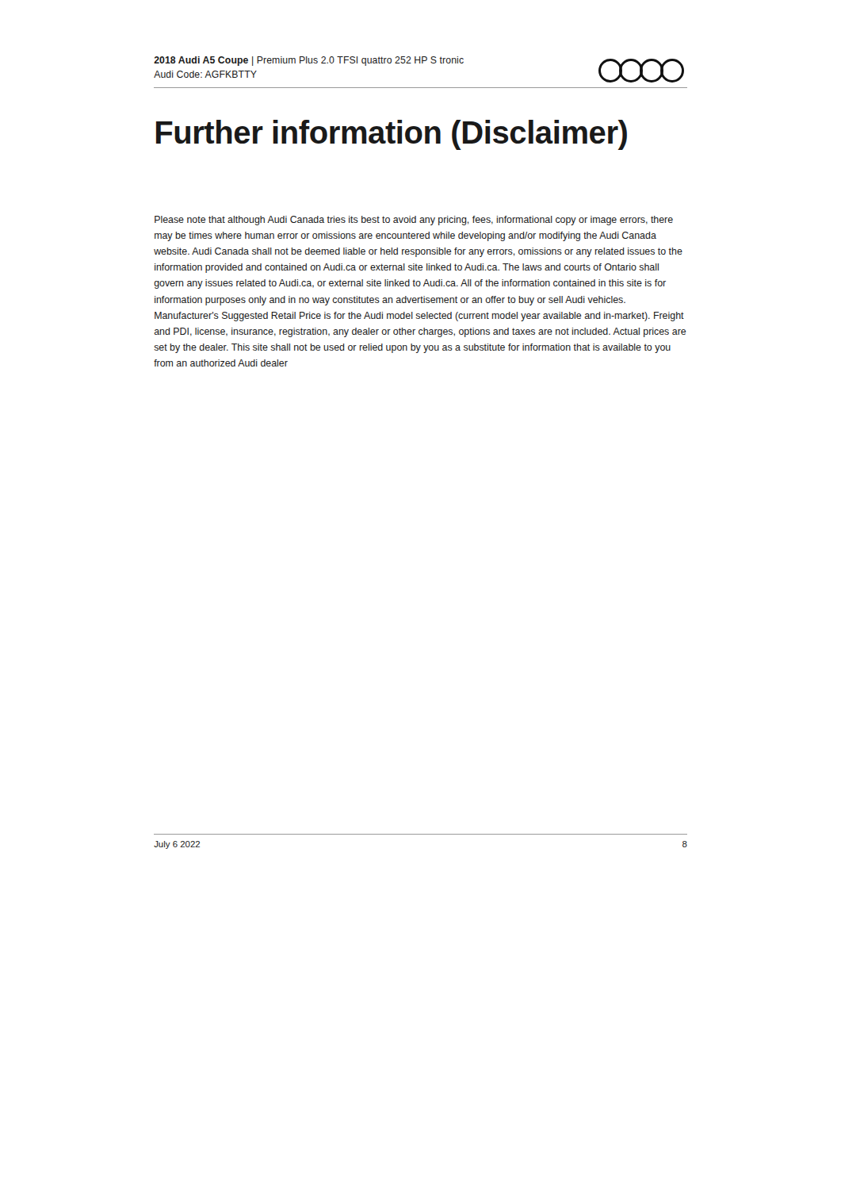2018 Audi A5 Coupe | Premium Plus 2.0 TFSI quattro 252 HP S tronic
Audi Code: AGFKBTTY
Further information (Disclaimer)
Please note that although Audi Canada tries its best to avoid any pricing, fees, informational copy or image errors, there may be times where human error or omissions are encountered while developing and/or modifying the Audi Canada website. Audi Canada shall not be deemed liable or held responsible for any errors, omissions or any related issues to the information provided and contained on Audi.ca or external site linked to Audi.ca. The laws and courts of Ontario shall govern any issues related to Audi.ca, or external site linked to Audi.ca. All of the information contained in this site is for information purposes only and in no way constitutes an advertisement or an offer to buy or sell Audi vehicles. Manufacturer's Suggested Retail Price is for the Audi model selected (current model year available and in-market). Freight and PDI, license, insurance, registration, any dealer or other charges, options and taxes are not included. Actual prices are set by the dealer. This site shall not be used or relied upon by you as a substitute for information that is available to you from an authorized Audi dealer
July 6 2022 8